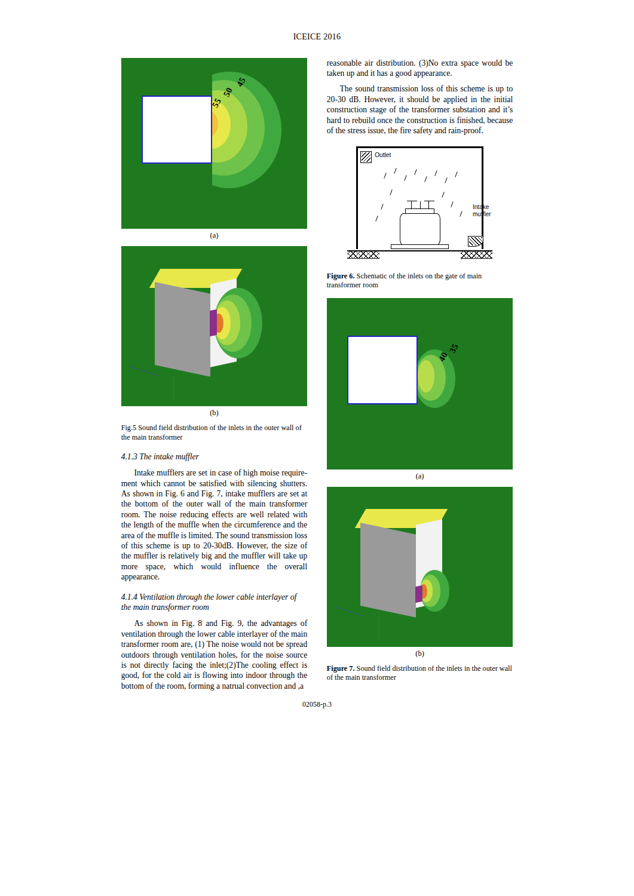ICEICE 2016
45
50
55
(a)
(b)
Fig.5 Sound field distribution of the inlets in the outer wall of the main transformer
4.1.3 The intake muffler
Intake mufflers are set in case of high moise requirement which cannot be satisfied with silencing shutters. As shown in Fig. 6 and Fig. 7, intake mufflers are set at the bottom of the outer wall of the main transformer room. The noise reducing effects are well related with the length of the muffle when the circumference and the area of the muffle is limited. The sound transmission loss of this scheme is up to 20-30dB. However, the size of the muffler is relatively big and the muffler will take up more space, which would influence the overall appearance.
4.1.4 Ventilation through the lower cable interlayer of the main transformer room
As shown in Fig. 8 and Fig. 9, the advantages of ventilation through the lower cable interlayer of the main transformer room are, (1) The noise would not be spread outdoors through ventilation holes, for the noise source is not directly facing the inlet;(2)The cooling effect is good, for the cold air is flowing into indoor through the bottom of the room, forming a natrual convection and ,a
reasonable air distribution. (3)No extra space would be taken up and it has a good appearance.
The sound transmission loss of this scheme is up to 20-30 dB. However, it should be applied in the initial construction stage of the transformer substation and it’s hard to rebuild once the construction is finished, because of the stress issue, the fire safety and rain-proof.
Outlet
Intake
muffler
Figure 6. Schematic of the inlets on the gate of main transformer room
35
40
(a)
(b)
Figure 7. Sound field distribution of the inlets in the outer wall of the main transformer
02058-p.3